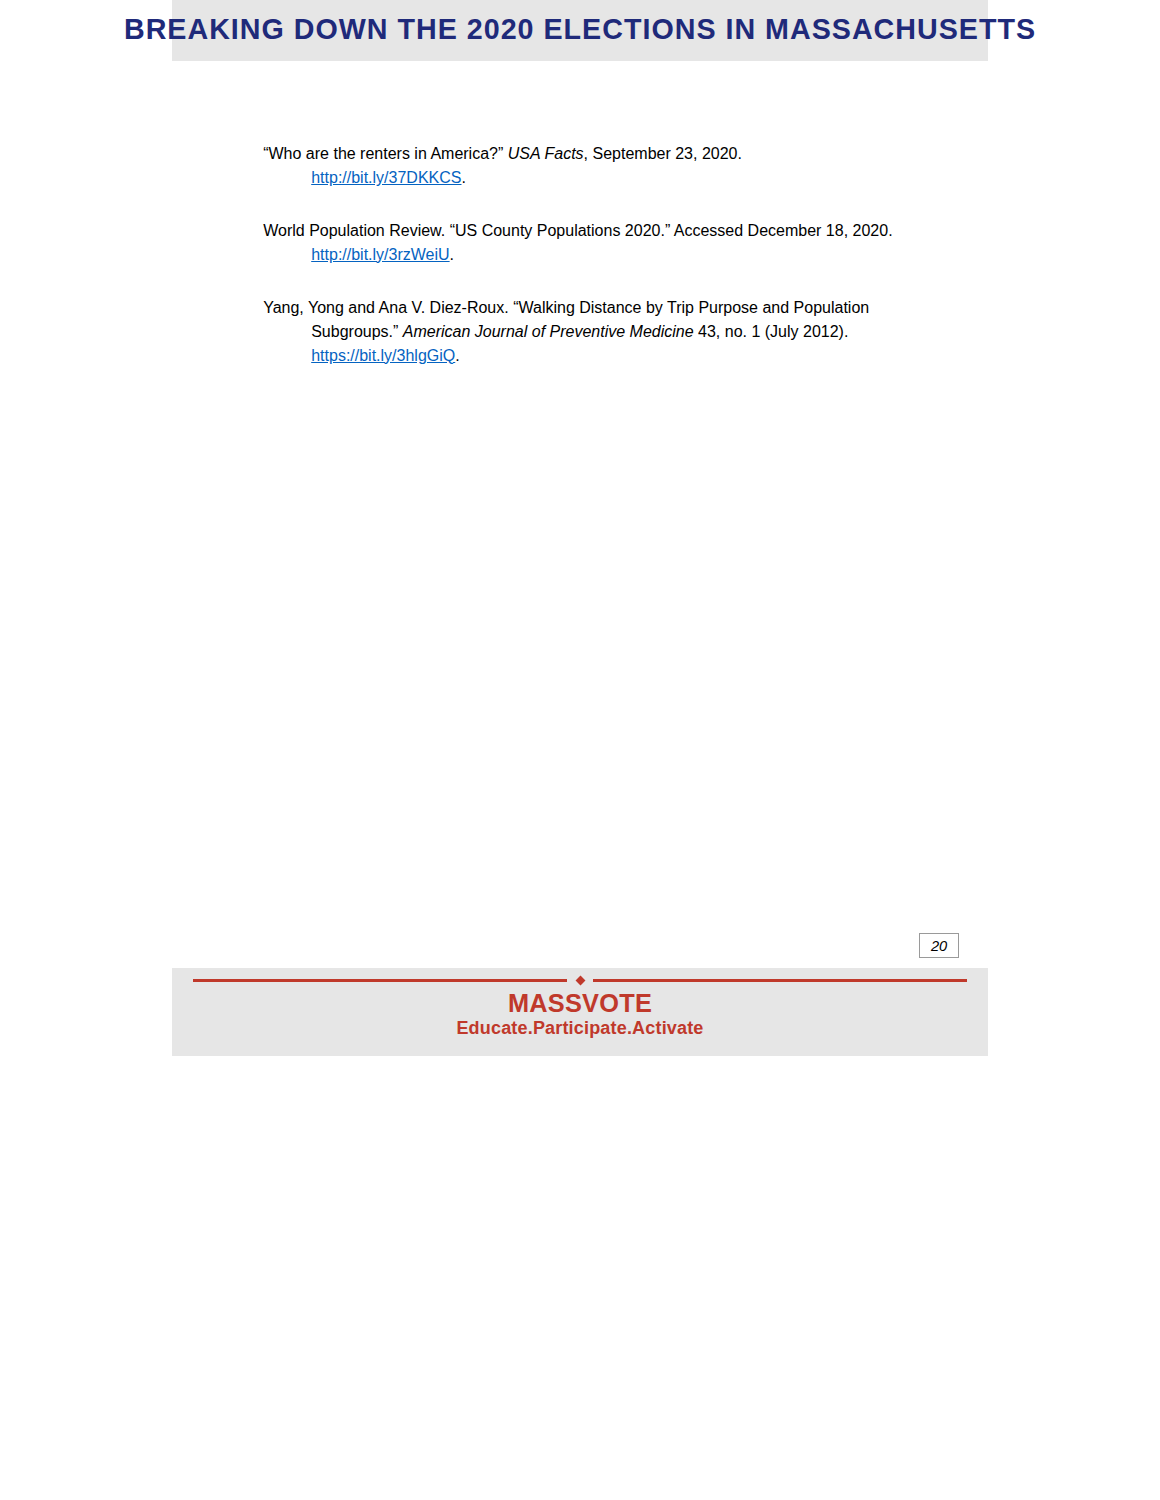Breaking Down the 2020 Elections in Massachusetts
“Who are the renters in America?” USA Facts, September 23, 2020. http://bit.ly/37DKKCS.
World Population Review. “US County Populations 2020.” Accessed December 18, 2020. http://bit.ly/3rzWeiU.
Yang, Yong and Ana V. Diez-Roux. “Walking Distance by Trip Purpose and Population Subgroups.” American Journal of Preventive Medicine 43, no. 1 (July 2012). https://bit.ly/3hlgGiQ.
20
MASSVOTE
Educate.Participate.Activate